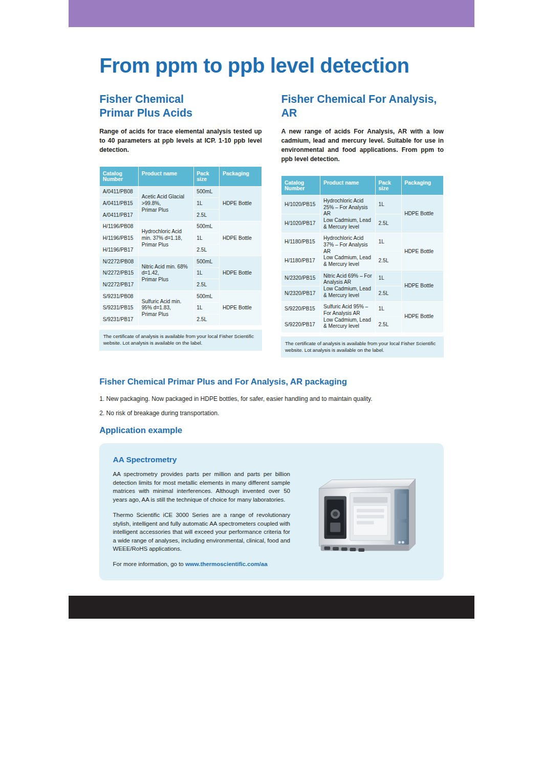From ppm to ppb level detection
Fisher Chemical
Primar Plus Acids
Range of acids for trace elemental analysis tested up to 40 parameters at ppb levels at ICP. 1-10 ppb level detection.
| Catalog Number | Product name | Pack size | Packaging |
| --- | --- | --- | --- |
| A/0411/PB08 | Acetic Acid Glacial >99.8%, Primar Plus | 500mL | HDPE Bottle |
| A/0411/PB15 | 1L |
| A/0411/PB17 | 2.5L |
| H/1196/PB08 | Hydrochloric Acid min. 37% d=1.18, Primar Plus | 500mL | HDPE Bottle |
| H/1196/PB15 | 1L |
| H/1196/PB17 | 2.5L |
| N/2272/PB08 | Nitric Acid min. 68% d=1.42, Primar Plus | 500mL | HDPE Bottle |
| N/2272/PB15 | 1L |
| N/2272/PB17 | 2.5L |
| S/9231/PB08 | Sulfuric Acid min. 95% d=1.83, Primar Plus | 500mL | HDPE Bottle |
| S/9231/PB15 | 1L |
| S/9231/PB17 | 2.5L |
The certificate of analysis is available from your local Fisher Scientific website. Lot analysis is available on the label.
Fisher Chemical For Analysis, AR
A new range of acids For Analysis, AR with a low cadmium, lead and mercury level. Suitable for use in environmental and food applications. From ppm to ppb level detection.
| Catalog Number | Product name | Pack size | Packaging |
| --- | --- | --- | --- |
| H/1020/PB15 | Hydrochloric Acid 25% – For Analysis AR Low Cadmium, Lead & Mercury level | 1L | HDPE Bottle |
| H/1020/PB17 | 2.5L |
| H/1180/PB15 | Hydrochloric Acid 37% – For Analysis AR Low Cadmium, Lead & Mercury level | 1L | HDPE Bottle |
| H/1180/PB17 | 2.5L |
| N/2320/PB15 | Nitric Acid 69% – For Analysis AR Low Cadmium, Lead & Mercury level | 1L | HDPE Bottle |
| N/2320/PB17 | 2.5L |
| S/9220/PB15 | Sulfuric Acid 95% – For Analysis AR Low Cadmium, Lead & Mercury level | 1L | HDPE Bottle |
| S/9220/PB17 | 2.5L |
The certificate of analysis is available from your local Fisher Scientific website. Lot analysis is available on the label.
Fisher Chemical Primar Plus and For Analysis, AR packaging
1. New packaging. Now packaged in HDPE bottles, for safer, easier handling and to maintain quality.
2. No risk of breakage during transportation.
Application example
AA Spectrometry
AA spectrometry provides parts per million and parts per billion detection limits for most metallic elements in many different sample matrices with minimal interferences. Although invented over 50 years ago, AA is still the technique of choice for many laboratories.
Thermo Scientific iCE 3000 Series are a range of revolutionary stylish, intelligent and fully automatic AA spectrometers coupled with intelligent accessories that will exceed your performance criteria for a wide range of analyses, including environmental, clinical, food and WEEE/RoHS applications.
For more information, go to www.thermoscientific.com/aa